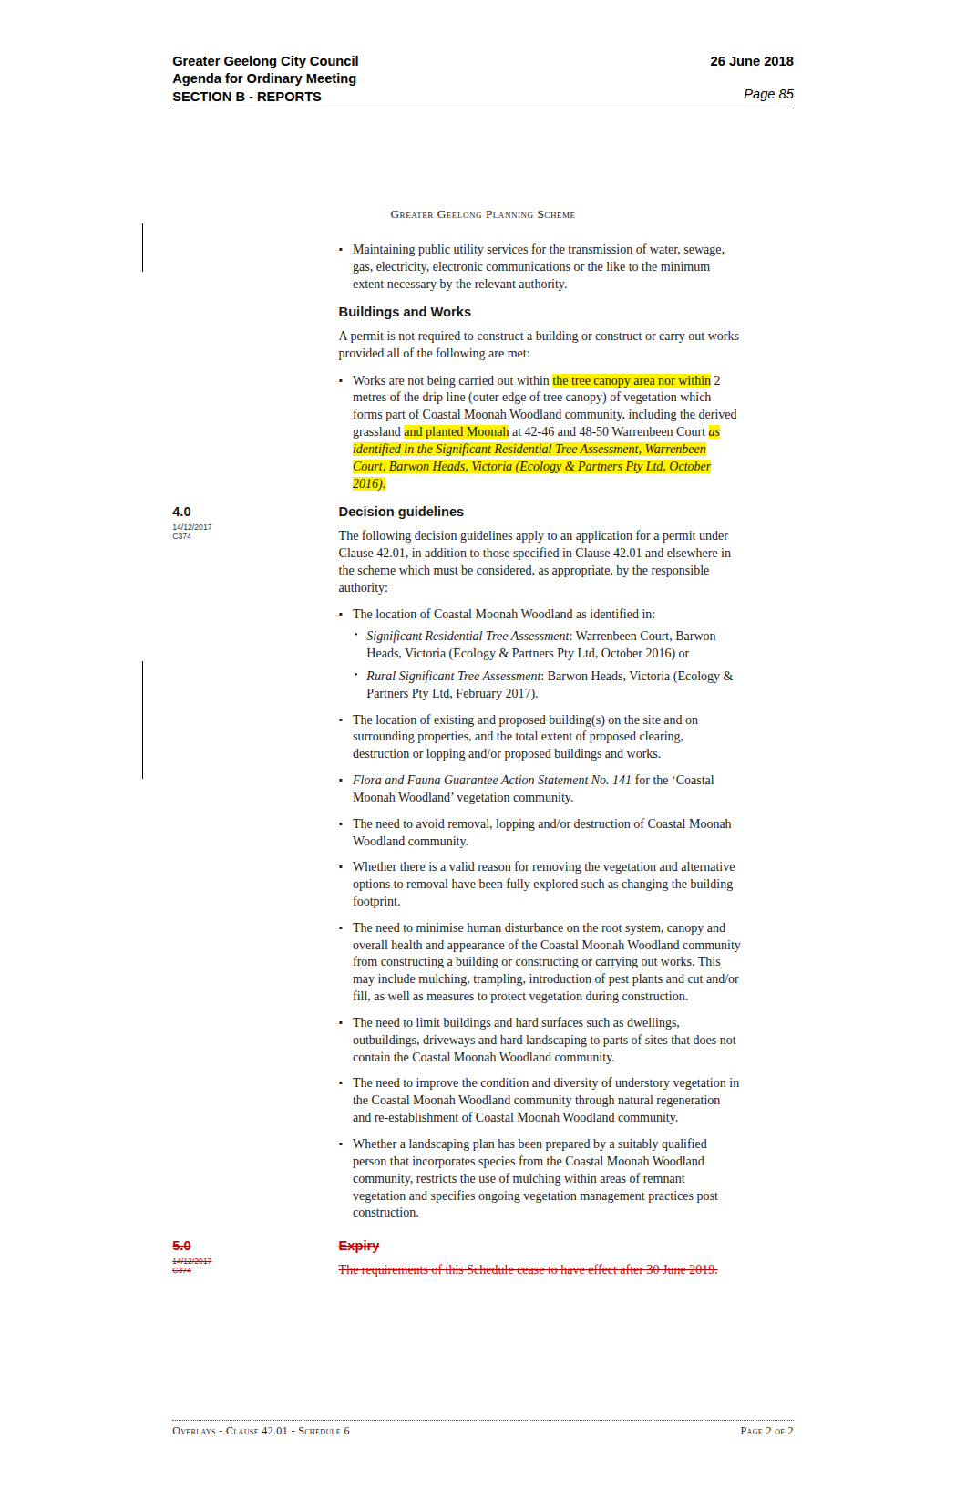Greater Geelong City Council
Agenda for Ordinary Meeting
SECTION B - REPORTS
26 June 2018
Page 85
Greater Geelong Planning Scheme
Maintaining public utility services for the transmission of water, sewage, gas, electricity, electronic communications or the like to the minimum extent necessary by the relevant authority.
Buildings and Works
A permit is not required to construct a building or construct or carry out works provided all of the following are met:
Works are not being carried out within the tree canopy area nor within 2 metres of the drip line (outer edge of tree canopy) of vegetation which forms part of Coastal Moonah Woodland community, including the derived grassland and planted Moonah at 42-46 and 48-50 Warrenbeen Court as identified in the Significant Residential Tree Assessment, Warrenbeen Court, Barwon Heads, Victoria (Ecology & Partners Pty Ltd, October 2016).
4.0 14/12/2017
C374
Decision guidelines
The following decision guidelines apply to an application for a permit under Clause 42.01, in addition to those specified in Clause 42.01 and elsewhere in the scheme which must be considered, as appropriate, by the responsible authority:
The location of Coastal Moonah Woodland as identified in:
Significant Residential Tree Assessment: Warrenbeen Court, Barwon Heads, Victoria (Ecology & Partners Pty Ltd, October 2016) or
Rural Significant Tree Assessment: Barwon Heads, Victoria (Ecology & Partners Pty Ltd, February 2017).
The location of existing and proposed building(s) on the site and on surrounding properties, and the total extent of proposed clearing, destruction or lopping and/or proposed buildings and works.
Flora and Fauna Guarantee Action Statement No. 141 for the ‘Coastal Moonah Woodland’ vegetation community.
The need to avoid removal, lopping and/or destruction of Coastal Moonah Woodland community.
Whether there is a valid reason for removing the vegetation and alternative options to removal have been fully explored such as changing the building footprint.
The need to minimise human disturbance on the root system, canopy and overall health and appearance of the Coastal Moonah Woodland community from constructing a building or constructing or carrying out works. This may include mulching, trampling, introduction of pest plants and cut and/or fill, as well as measures to protect vegetation during construction.
The need to limit buildings and hard surfaces such as dwellings, outbuildings, driveways and hard landscaping to parts of sites that does not contain the Coastal Moonah Woodland community.
The need to improve the condition and diversity of understory vegetation in the Coastal Moonah Woodland community through natural regeneration and re-establishment of Coastal Moonah Woodland community.
Whether a landscaping plan has been prepared by a suitably qualified person that incorporates species from the Coastal Moonah Woodland community, restricts the use of mulching within areas of remnant vegetation and specifies ongoing vegetation management practices post construction.
5.0 14/12/2017
C374
Expiry
The requirements of this Schedule cease to have effect after 30 June 2019.
Overlays - Clause 42.01 - Schedule 6
Page 2 of 2